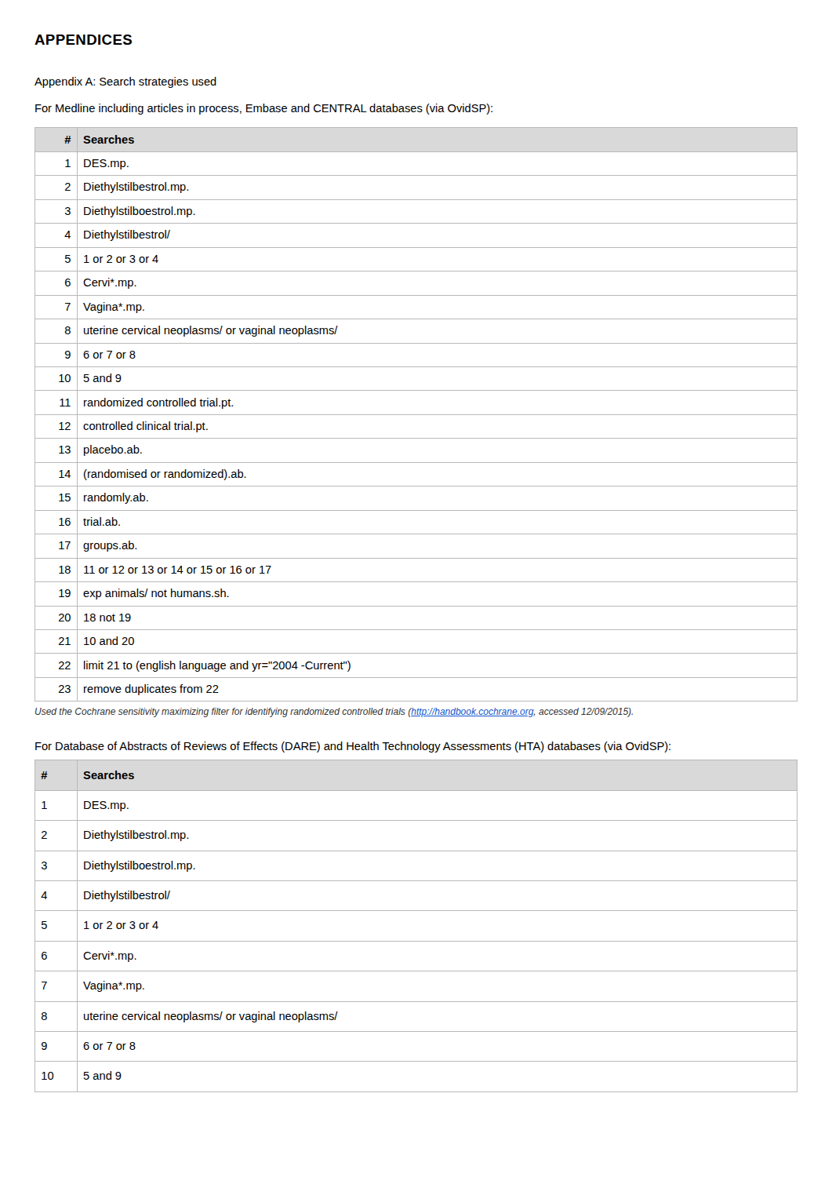APPENDICES
Appendix A: Search strategies used
For Medline including articles in process, Embase and CENTRAL databases (via OvidSP):
| # | Searches |
| --- | --- |
| 1 | DES.mp. |
| 2 | Diethylstilbestrol.mp. |
| 3 | Diethylstilboestrol.mp. |
| 4 | Diethylstilbestrol/ |
| 5 | 1 or 2 or 3 or 4 |
| 6 | Cervi*.mp. |
| 7 | Vagina*.mp. |
| 8 | uterine cervical neoplasms/ or vaginal neoplasms/ |
| 9 | 6 or 7 or 8 |
| 10 | 5 and 9 |
| 11 | randomized controlled trial.pt. |
| 12 | controlled clinical trial.pt. |
| 13 | placebo.ab. |
| 14 | (randomised or randomized).ab. |
| 15 | randomly.ab. |
| 16 | trial.ab. |
| 17 | groups.ab. |
| 18 | 11 or 12 or 13 or 14 or 15 or 16 or 17 |
| 19 | exp animals/ not humans.sh. |
| 20 | 18 not 19 |
| 21 | 10 and 20 |
| 22 | limit 21 to (english language and yr="2004 -Current") |
| 23 | remove duplicates from 22 |
Used the Cochrane sensitivity maximizing filter for identifying randomized controlled trials (http://handbook.cochrane.org, accessed 12/09/2015).
For Database of Abstracts of Reviews of Effects (DARE) and Health Technology Assessments (HTA) databases (via OvidSP):
| # | Searches |
| --- | --- |
| 1 | DES.mp. |
| 2 | Diethylstilbestrol.mp. |
| 3 | Diethylstilboestrol.mp. |
| 4 | Diethylstilbestrol/ |
| 5 | 1 or 2 or 3 or 4 |
| 6 | Cervi*.mp. |
| 7 | Vagina*.mp. |
| 8 | uterine cervical neoplasms/ or vaginal neoplasms/ |
| 9 | 6 or 7 or 8 |
| 10 | 5 and 9 |